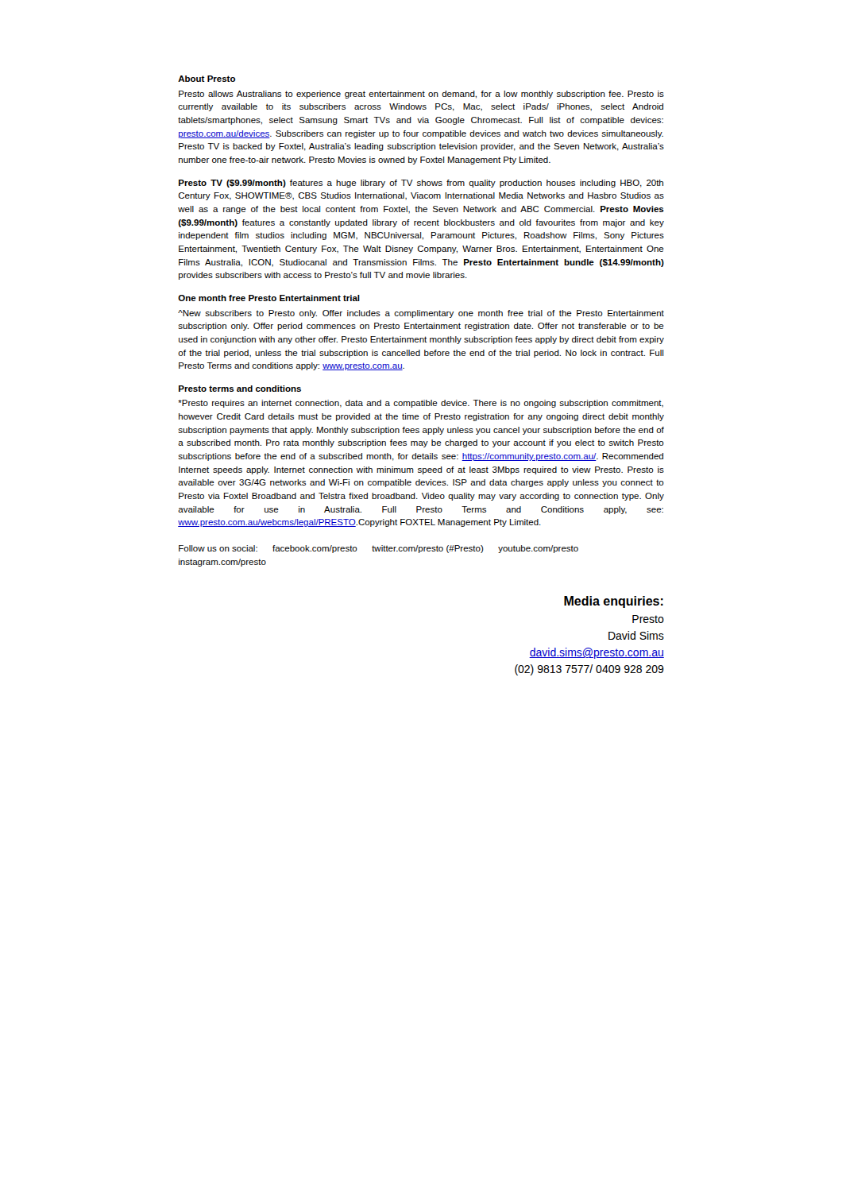About Presto
Presto allows Australians to experience great entertainment on demand, for a low monthly subscription fee. Presto is currently available to its subscribers across Windows PCs, Mac, select iPads/ iPhones, select Android tablets/smartphones, select Samsung Smart TVs and via Google Chromecast. Full list of compatible devices: presto.com.au/devices. Subscribers can register up to four compatible devices and watch two devices simultaneously. Presto TV is backed by Foxtel, Australia’s leading subscription television provider, and the Seven Network, Australia’s number one free-to-air network. Presto Movies is owned by Foxtel Management Pty Limited.
Presto TV ($9.99/month) features a huge library of TV shows from quality production houses including HBO, 20th Century Fox, SHOWTIME®, CBS Studios International, Viacom International Media Networks and Hasbro Studios as well as a range of the best local content from Foxtel, the Seven Network and ABC Commercial. Presto Movies ($9.99/month) features a constantly updated library of recent blockbusters and old favourites from major and key independent film studios including MGM, NBCUniversal, Paramount Pictures, Roadshow Films, Sony Pictures Entertainment, Twentieth Century Fox, The Walt Disney Company, Warner Bros. Entertainment, Entertainment One Films Australia, ICON, Studiocanal and Transmission Films. The Presto Entertainment bundle ($14.99/month) provides subscribers with access to Presto’s full TV and movie libraries.
One month free Presto Entertainment trial
^New subscribers to Presto only. Offer includes a complimentary one month free trial of the Presto Entertainment subscription only. Offer period commences on Presto Entertainment registration date. Offer not transferable or to be used in conjunction with any other offer. Presto Entertainment monthly subscription fees apply by direct debit from expiry of the trial period, unless the trial subscription is cancelled before the end of the trial period. No lock in contract. Full Presto Terms and conditions apply: www.presto.com.au.
Presto terms and conditions
*Presto requires an internet connection, data and a compatible device. There is no ongoing subscription commitment, however Credit Card details must be provided at the time of Presto registration for any ongoing direct debit monthly subscription payments that apply. Monthly subscription fees apply unless you cancel your subscription before the end of a subscribed month. Pro rata monthly subscription fees may be charged to your account if you elect to switch Presto subscriptions before the end of a subscribed month, for details see: https://community.presto.com.au/. Recommended Internet speeds apply. Internet connection with minimum speed of at least 3Mbps required to view Presto. Presto is available over 3G/4G networks and Wi-Fi on compatible devices. ISP and data charges apply unless you connect to Presto via Foxtel Broadband and Telstra fixed broadband. Video quality may vary according to connection type. Only available for use in Australia. Full Presto Terms and Conditions apply, see: www.presto.com.au/webcms/legal/PRESTO.Copyright FOXTEL Management Pty Limited.
Follow us on social: facebook.com/presto twitter.com/presto (#Presto) youtube.com/presto instagram.com/presto
Media enquiries:
Presto
David Sims
david.sims@presto.com.au
(02) 9813 7577/ 0409 928 209